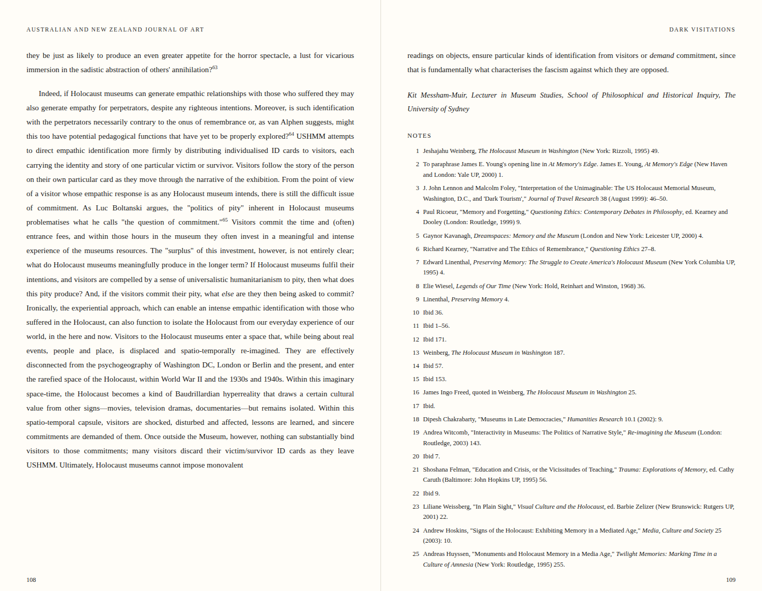Australian and New Zealand Journal of Art
they be just as likely to produce an even greater appetite for the horror spectacle, a lust for vicarious immersion in the sadistic abstraction of others' annihilation?63
Indeed, if Holocaust museums can generate empathic relationships with those who suffered they may also generate empathy for perpetrators, despite any righteous intentions. Moreover, is such identification with the perpetrators necessarily contrary to the onus of remembrance or, as van Alphen suggests, might this too have potential pedagogical functions that have yet to be properly explored?64 USHMM attempts to direct empathic identification more firmly by distributing individualised ID cards to visitors, each carrying the identity and story of one particular victim or survivor. Visitors follow the story of the person on their own particular card as they move through the narrative of the exhibition. From the point of view of a visitor whose empathic response is as any Holocaust museum intends, there is still the difficult issue of commitment. As Luc Boltanski argues, the "politics of pity" inherent in Holocaust museums problematises what he calls "the question of commitment."65 Visitors commit the time and (often) entrance fees, and within those hours in the museum they often invest in a meaningful and intense experience of the museums resources. The "surplus" of this investment, however, is not entirely clear; what do Holocaust museums meaningfully produce in the longer term? If Holocaust museums fulfil their intentions, and visitors are compelled by a sense of universalistic humanitarianism to pity, then what does this pity produce? And, if the visitors commit their pity, what else are they then being asked to commit? Ironically, the experiential approach, which can enable an intense empathic identification with those who suffered in the Holocaust, can also function to isolate the Holocaust from our everyday experience of our world, in the here and now. Visitors to the Holocaust museums enter a space that, while being about real events, people and place, is displaced and spatio-temporally re-imagined. They are effectively disconnected from the psychogeography of Washington DC, London or Berlin and the present, and enter the rarefied space of the Holocaust, within World War II and the 1930s and 1940s. Within this imaginary space-time, the Holocaust becomes a kind of Baudrillardian hyperreality that draws a certain cultural value from other signs—movies, television dramas, documentaries—but remains isolated. Within this spatio-temporal capsule, visitors are shocked, disturbed and affected, lessons are learned, and sincere commitments are demanded of them. Once outside the Museum, however, nothing can substantially bind visitors to those commitments; many visitors discard their victim/survivor ID cards as they leave USHMM. Ultimately, Holocaust museums cannot impose monovalent
108
Dark Visitations
readings on objects, ensure particular kinds of identification from visitors or demand commitment, since that is fundamentally what characterises the fascism against which they are opposed.
Kit Messham-Muir, Lecturer in Museum Studies, School of Philosophical and Historical Inquiry, The University of Sydney
Notes
Jeshajahu Weinberg, The Holocaust Museum in Washington (New York: Rizzoli, 1995) 49.
To paraphrase James E. Young's opening line in At Memory's Edge. James E. Young, At Memory's Edge (New Haven and London: Yale UP, 2000) 1.
J. John Lennon and Malcolm Foley, "Interpretation of the Unimaginable: The US Holocaust Memorial Museum, Washington, D.C., and 'Dark Tourism'," Journal of Travel Research 38 (August 1999): 46–50.
Paul Ricoeur, "Memory and Forgetting," Questioning Ethics: Contemporary Debates in Philosophy, ed. Kearney and Dooley (London: Routledge, 1999) 9.
Gaynor Kavanagh, Dreamspaces: Memory and the Museum (London and New York: Leicester UP, 2000) 4.
Richard Kearney, "Narrative and The Ethics of Remembrance," Questioning Ethics 27–8.
Edward Linenthal, Preserving Memory: The Struggle to Create America's Holocaust Museum (New York Columbia UP, 1995) 4.
Elie Wiesel, Legends of Our Time (New York: Hold, Reinhart and Winston, 1968) 36.
Linenthal, Preserving Memory 4.
Ibid 36.
Ibid 1–56.
Ibid 171.
Weinberg, The Holocaust Museum in Washington 187.
Ibid 57.
Ibid 153.
James Ingo Freed, quoted in Weinberg, The Holocaust Museum in Washington 25.
Ibid.
Dipesh Chakrabarty, "Museums in Late Democracies," Humanities Research 10.1 (2002): 9.
Andrea Witcomb, "Interactivity in Museums: The Politics of Narrative Style," Re-imagining the Museum (London: Routledge, 2003) 143.
Ibid 7.
Shoshana Felman, "Education and Crisis, or the Vicissitudes of Teaching," Trauma: Explorations of Memory, ed. Cathy Caruth (Baltimore: John Hopkins UP, 1995) 56.
Ibid 9.
Liliane Weissberg, "In Plain Sight," Visual Culture and the Holocaust, ed. Barbie Zelizer (New Brunswick: Rutgers UP, 2001) 22.
Andrew Hoskins, "Signs of the Holocaust: Exhibiting Memory in a Mediated Age," Media, Culture and Society 25 (2003): 10.
Andreas Huyssen, "Monuments and Holocaust Memory in a Media Age," Twilight Memories: Marking Time in a Culture of Amnesia (New York: Routledge, 1995) 255.
109